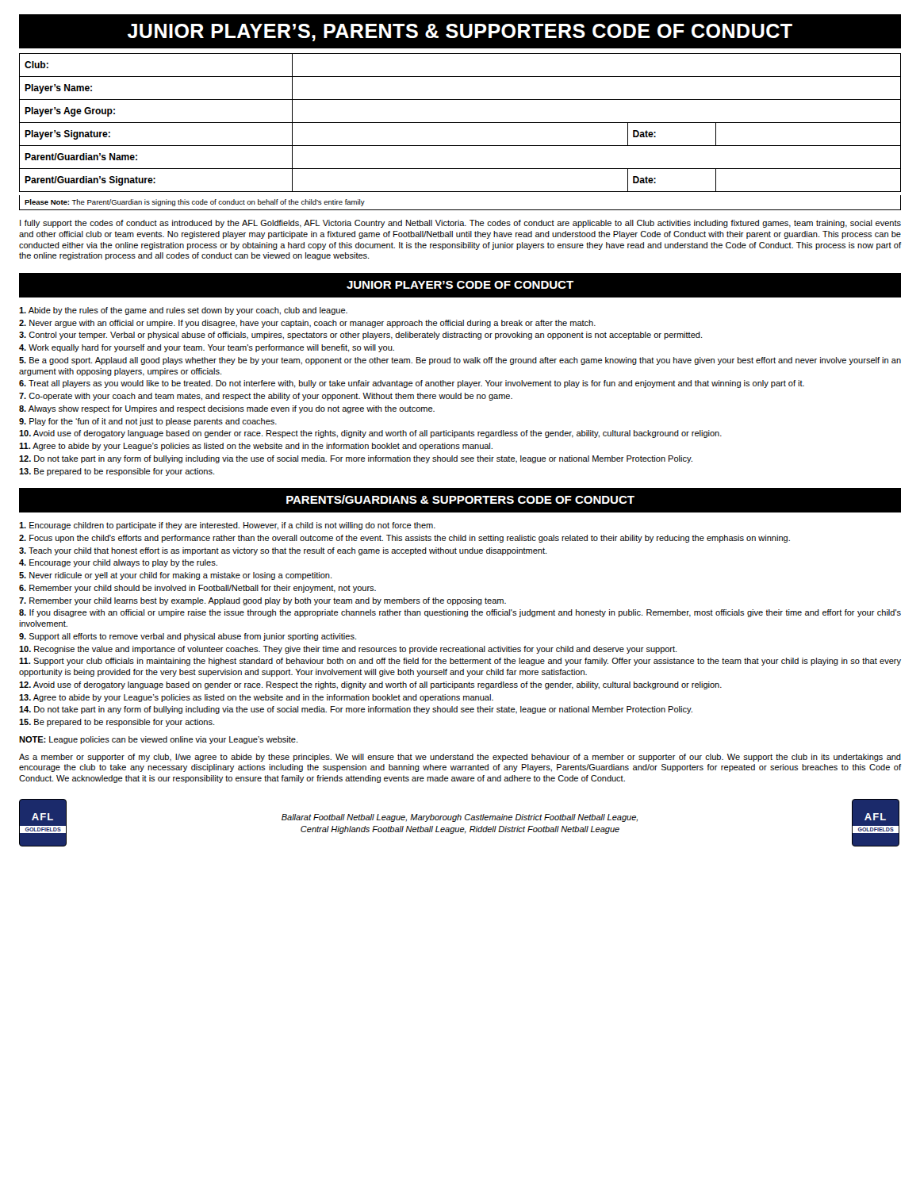JUNIOR PLAYER’S, PARENTS & SUPPORTERS CODE OF CONDUCT
| Club: | |
| Player’s Name: | |
| Player’s Age Group: | |
| Player’s Signature: | | Date: | |
| Parent/Guardian’s Name: | |
| Parent/Guardian’s Signature: | | Date: | |
Please Note: The Parent/Guardian is signing this code of conduct on behalf of the child’s entire family
I fully support the codes of conduct as introduced by the AFL Goldfields, AFL Victoria Country and Netball Victoria. The codes of conduct are applicable to all Club activities including fixtured games, team training, social events and other official club or team events. No registered player may participate in a fixtured game of Football/Netball until they have read and understood the Player Code of Conduct with their parent or guardian. This process can be conducted either via the online registration process or by obtaining a hard copy of this document. It is the responsibility of junior players to ensure they have read and understand the Code of Conduct. This process is now part of the online registration process and all codes of conduct can be viewed on league websites.
JUNIOR PLAYER’S CODE OF CONDUCT
1. Abide by the rules of the game and rules set down by your coach, club and league.
2. Never argue with an official or umpire. If you disagree, have your captain, coach or manager approach the official during a break or after the match.
3. Control your temper. Verbal or physical abuse of officials, umpires, spectators or other players, deliberately distracting or provoking an opponent is not acceptable or permitted.
4. Work equally hard for yourself and your team. Your team's performance will benefit, so will you.
5. Be a good sport. Applaud all good plays whether they be by your team, opponent or the other team. Be proud to walk off the ground after each game knowing that you have given your best effort and never involve yourself in an argument with opposing players, umpires or officials.
6. Treat all players as you would like to be treated. Do not interfere with, bully or take unfair advantage of another player. Your involvement to play is for fun and enjoyment and that winning is only part of it.
7. Co-operate with your coach and team mates, and respect the ability of your opponent. Without them there would be no game.
8. Always show respect for Umpires and respect decisions made even if you do not agree with the outcome.
9. Play for the ‘fun of it and not just to please parents and coaches.
10. Avoid use of derogatory language based on gender or race. Respect the rights, dignity and worth of all participants regardless of the gender, ability, cultural background or religion.
11. Agree to abide by your League’s policies as listed on the website and in the information booklet and operations manual.
12. Do not take part in any form of bullying including via the use of social media. For more information they should see their state, league or national Member Protection Policy.
13. Be prepared to be responsible for your actions.
PARENTS/GUARDIANS & SUPPORTERS CODE OF CONDUCT
1. Encourage children to participate if they are interested. However, if a child is not willing do not force them.
2. Focus upon the child's efforts and performance rather than the overall outcome of the event. This assists the child in setting realistic goals related to their ability by reducing the emphasis on winning.
3. Teach your child that honest effort is as important as victory so that the result of each game is accepted without undue disappointment.
4. Encourage your child always to play by the rules.
5. Never ridicule or yell at your child for making a mistake or losing a competition.
6. Remember your child should be involved in Football/Netball for their enjoyment, not yours.
7. Remember your child learns best by example. Applaud good play by both your team and by members of the opposing team.
8. If you disagree with an official or umpire raise the issue through the appropriate channels rather than questioning the official's judgment and honesty in public. Remember, most officials give their time and effort for your child's involvement.
9. Support all efforts to remove verbal and physical abuse from junior sporting activities.
10. Recognise the value and importance of volunteer coaches. They give their time and resources to provide recreational activities for your child and deserve your support.
11. Support your club officials in maintaining the highest standard of behaviour both on and off the field for the betterment of the league and your family. Offer your assistance to the team that your child is playing in so that every opportunity is being provided for the very best supervision and support. Your involvement will give both yourself and your child far more satisfaction.
12. Avoid use of derogatory language based on gender or race. Respect the rights, dignity and worth of all participants regardless of the gender, ability, cultural background or religion.
13. Agree to abide by your League’s policies as listed on the website and in the information booklet and operations manual.
14. Do not take part in any form of bullying including via the use of social media. For more information they should see their state, league or national Member Protection Policy.
15. Be prepared to be responsible for your actions.
NOTE: League policies can be viewed online via your League’s website.
As a member or supporter of my club, I/we agree to abide by these principles. We will ensure that we understand the expected behaviour of a member or supporter of our club. We support the club in its undertakings and encourage the club to take any necessary disciplinary actions including the suspension and banning where warranted of any Players, Parents/Guardians and/or Supporters for repeated or serious breaches to this Code of Conduct. We acknowledge that it is our responsibility to ensure that family or friends attending events are made aware of and adhere to the Code of Conduct.
AFL
GOLDFIELDS
Ballarat Football Netball League, Maryborough Castlemaine District Football Netball League,
Central Highlands Football Netball League, Riddell District Football Netball League
AFL
GOLDFIELDS